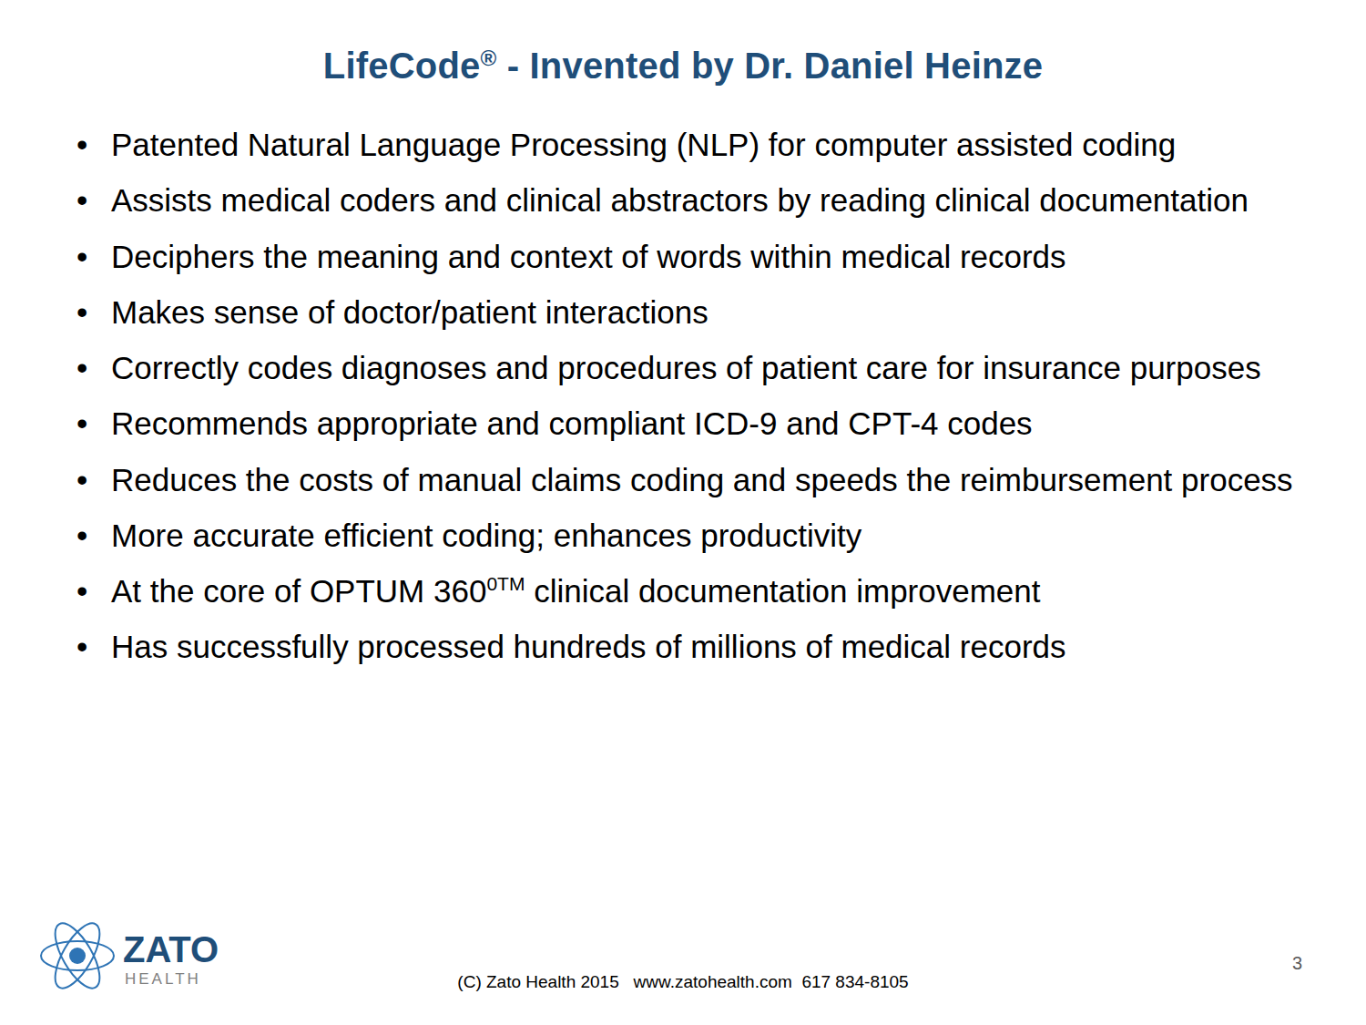LifeCode® - Invented by Dr. Daniel Heinze
Patented Natural Language Processing (NLP) for computer assisted coding
Assists medical coders and clinical abstractors by reading clinical documentation
Deciphers the meaning and context of words within medical records
Makes sense of doctor/patient interactions
Correctly codes diagnoses and procedures of patient care for insurance purposes
Recommends appropriate and compliant ICD-9 and CPT-4 codes
Reduces the costs of manual claims coding and speeds the reimbursement process
More accurate efficient coding; enhances productivity
At the core of OPTUM 3600TM clinical documentation improvement
Has successfully processed hundreds of millions of medical records
ZATO HEALTH
(C) Zato Health 2015 www.zatohealth.com 617 834-8105
3